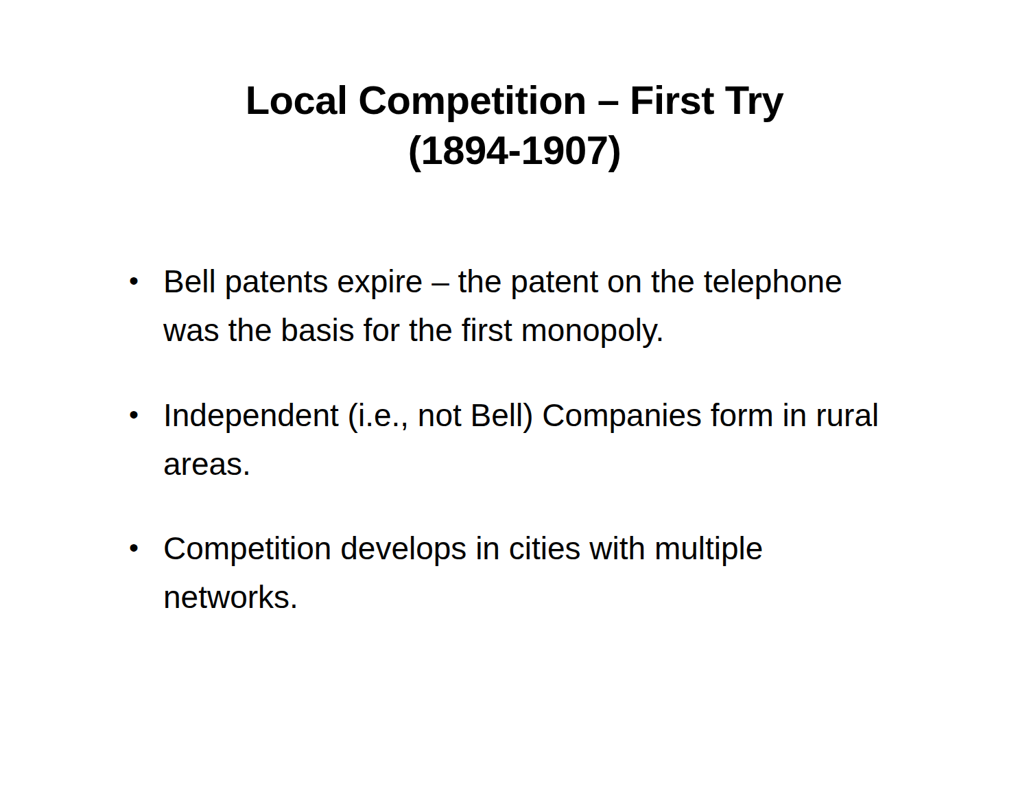Local Competition – First Try
(1894-1907)
Bell patents expire – the patent on the telephone was the basis for the first monopoly.
Independent (i.e., not Bell) Companies form in rural areas.
Competition develops in cities with multiple networks.